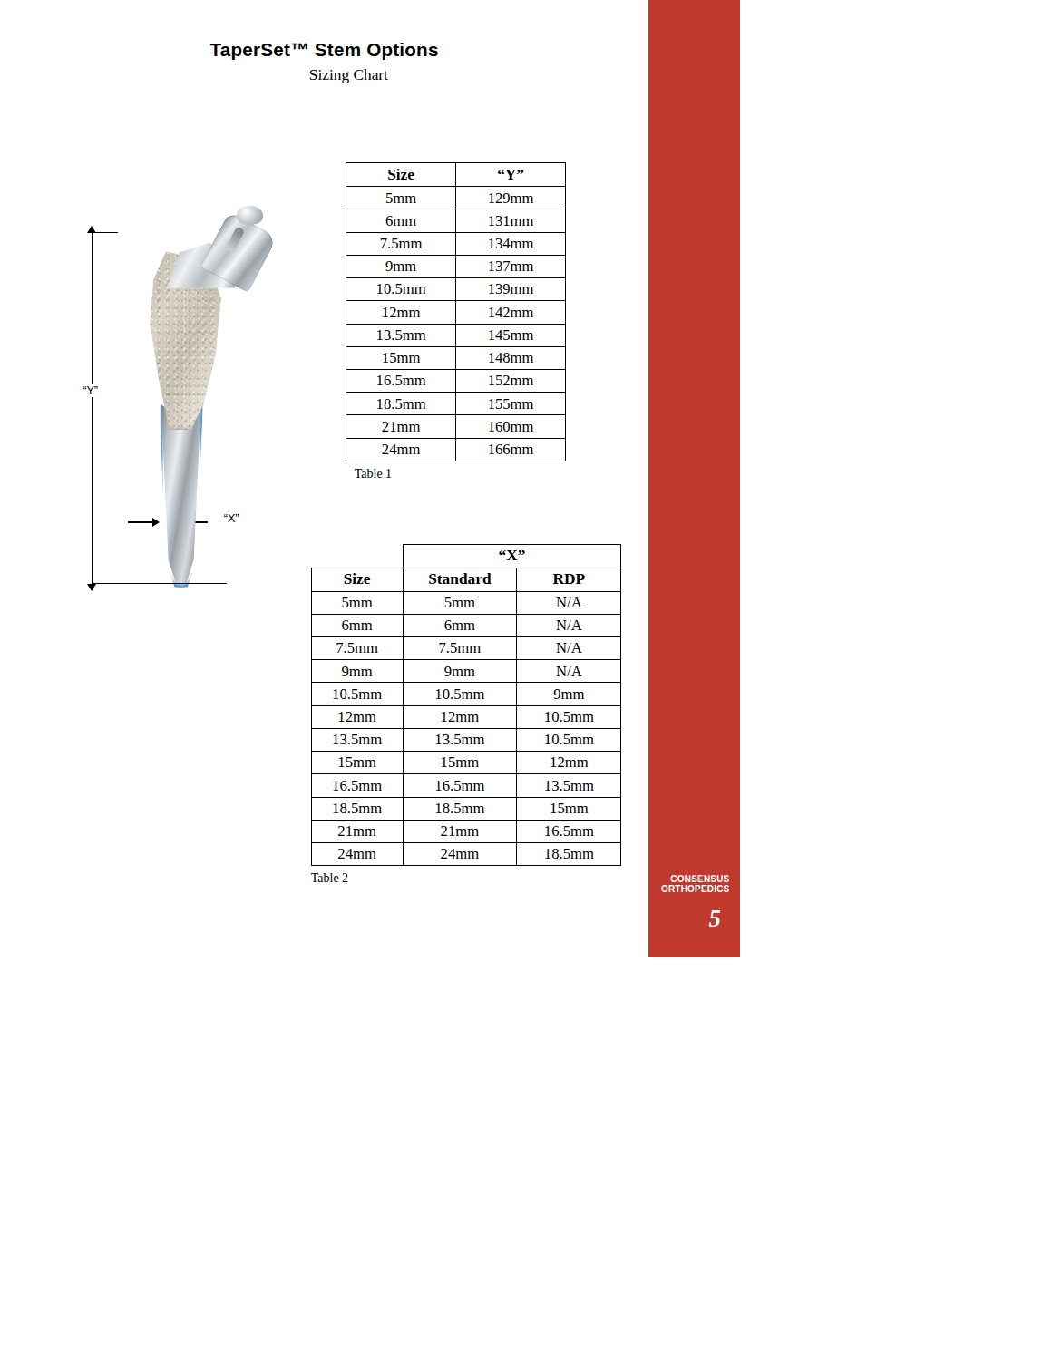CONSENSUS
ORTHOPEDICS
5
TaperSet™ Stem Options
Sizing Chart
“Y”
“X”
| Size | “Y” |
| --- | --- |
| 5mm | 129mm |
| 6mm | 131mm |
| 7.5mm | 134mm |
| 9mm | 137mm |
| 10.5mm | 139mm |
| 12mm | 142mm |
| 13.5mm | 145mm |
| 15mm | 148mm |
| 16.5mm | 152mm |
| 18.5mm | 155mm |
| 21mm | 160mm |
| 24mm | 166mm |
Table 1
| | “X” |
| --- | --- |
| Size | Standard | RDP |
| 5mm | 5mm | N/A |
| 6mm | 6mm | N/A |
| 7.5mm | 7.5mm | N/A |
| 9mm | 9mm | N/A |
| 10.5mm | 10.5mm | 9mm |
| 12mm | 12mm | 10.5mm |
| 13.5mm | 13.5mm | 10.5mm |
| 15mm | 15mm | 12mm |
| 16.5mm | 16.5mm | 13.5mm |
| 18.5mm | 18.5mm | 15mm |
| 21mm | 21mm | 16.5mm |
| 24mm | 24mm | 18.5mm |
Table 2